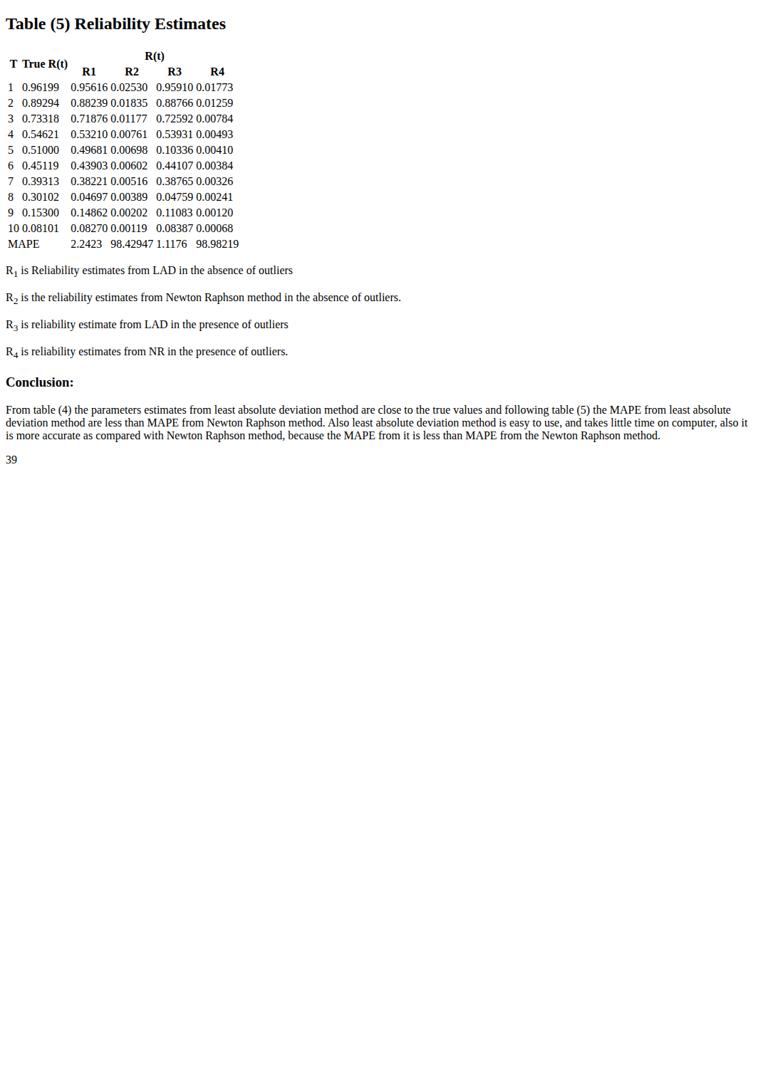Table (5) Reliability Estimates
| T | True R(t) | R(t) |
| --- | --- | --- |
| R1 | R2 | R3 | R4 |
| 1 | 0.96199 | 0.95616 | 0.02530 | 0.95910 | 0.01773 |
| 2 | 0.89294 | 0.88239 | 0.01835 | 0.88766 | 0.01259 |
| 3 | 0.73318 | 0.71876 | 0.01177 | 0.72592 | 0.00784 |
| 4 | 0.54621 | 0.53210 | 0.00761 | 0.53931 | 0.00493 |
| 5 | 0.51000 | 0.49681 | 0.00698 | 0.10336 | 0.00410 |
| 6 | 0.45119 | 0.43903 | 0.00602 | 0.44107 | 0.00384 |
| 7 | 0.39313 | 0.38221 | 0.00516 | 0.38765 | 0.00326 |
| 8 | 0.30102 | 0.04697 | 0.00389 | 0.04759 | 0.00241 |
| 9 | 0.15300 | 0.14862 | 0.00202 | 0.11083 | 0.00120 |
| 10 | 0.08101 | 0.08270 | 0.00119 | 0.08387 | 0.00068 |
| MAPE | 2.2423 | 98.42947 | 1.1176 | 98.98219 |
R1 is Reliability estimates from LAD in the absence of outliers
R2 is the reliability estimates from Newton Raphson method in the absence of outliers.
R3 is reliability estimate from LAD in the presence of outliers
R4 is reliability estimates from NR in the presence of outliers.
Conclusion:
From table (4) the parameters estimates from least absolute deviation method are close to the true values and following table (5) the MAPE from least absolute deviation method are less than MAPE from Newton Raphson method. Also least absolute deviation method is easy to use, and takes little time on computer, also it is more accurate as compared with Newton Raphson method, because the MAPE from it is less than MAPE from the Newton Raphson method.
39